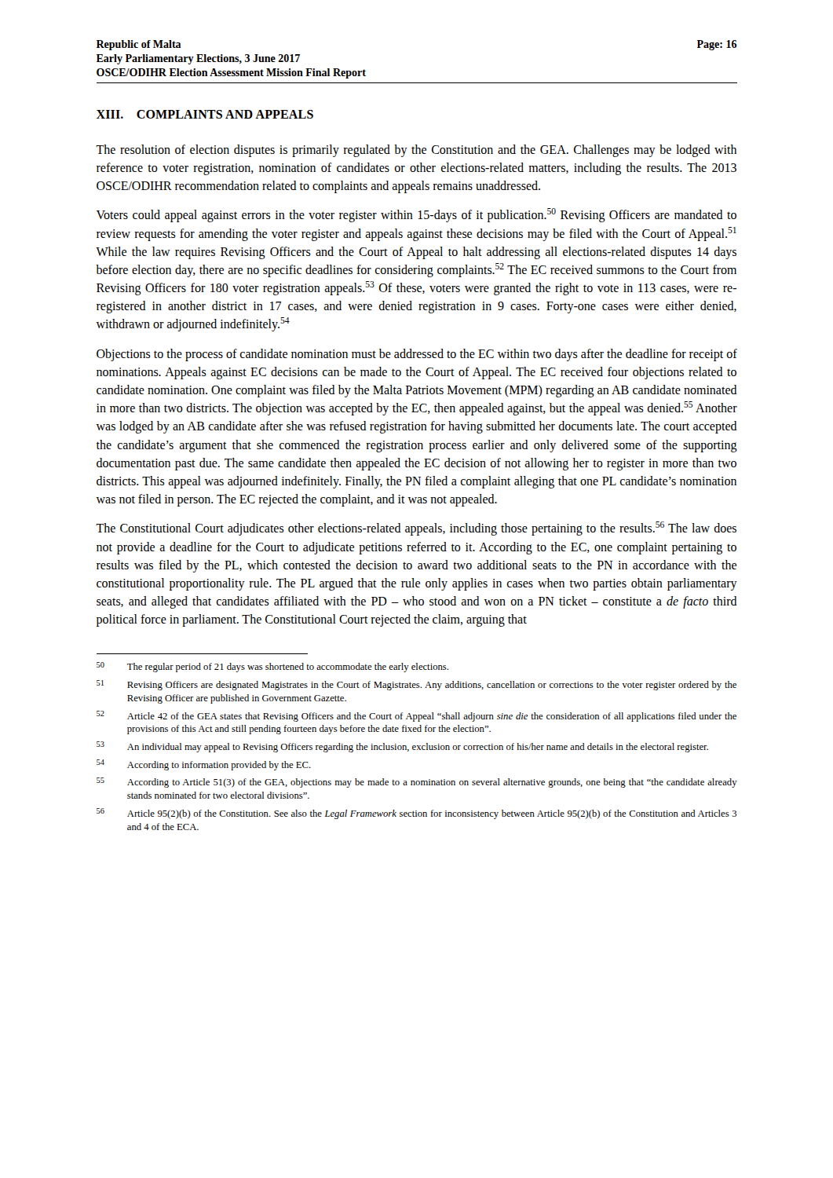Republic of Malta
Early Parliamentary Elections, 3 June 2017
OSCE/ODIHR Election Assessment Mission Final Report
Page: 16
XIII. COMPLAINTS AND APPEALS
The resolution of election disputes is primarily regulated by the Constitution and the GEA. Challenges may be lodged with reference to voter registration, nomination of candidates or other elections-related matters, including the results. The 2013 OSCE/ODIHR recommendation related to complaints and appeals remains unaddressed.
Voters could appeal against errors in the voter register within 15-days of it publication.50 Revising Officers are mandated to review requests for amending the voter register and appeals against these decisions may be filed with the Court of Appeal.51 While the law requires Revising Officers and the Court of Appeal to halt addressing all elections-related disputes 14 days before election day, there are no specific deadlines for considering complaints.52 The EC received summons to the Court from Revising Officers for 180 voter registration appeals.53 Of these, voters were granted the right to vote in 113 cases, were re-registered in another district in 17 cases, and were denied registration in 9 cases. Forty-one cases were either denied, withdrawn or adjourned indefinitely.54
Objections to the process of candidate nomination must be addressed to the EC within two days after the deadline for receipt of nominations. Appeals against EC decisions can be made to the Court of Appeal. The EC received four objections related to candidate nomination. One complaint was filed by the Malta Patriots Movement (MPM) regarding an AB candidate nominated in more than two districts. The objection was accepted by the EC, then appealed against, but the appeal was denied.55 Another was lodged by an AB candidate after she was refused registration for having submitted her documents late. The court accepted the candidate’s argument that she commenced the registration process earlier and only delivered some of the supporting documentation past due. The same candidate then appealed the EC decision of not allowing her to register in more than two districts. This appeal was adjourned indefinitely. Finally, the PN filed a complaint alleging that one PL candidate’s nomination was not filed in person. The EC rejected the complaint, and it was not appealed.
The Constitutional Court adjudicates other elections-related appeals, including those pertaining to the results.56 The law does not provide a deadline for the Court to adjudicate petitions referred to it. According to the EC, one complaint pertaining to results was filed by the PL, which contested the decision to award two additional seats to the PN in accordance with the constitutional proportionality rule. The PL argued that the rule only applies in cases when two parties obtain parliamentary seats, and alleged that candidates affiliated with the PD – who stood and won on a PN ticket – constitute a de facto third political force in parliament. The Constitutional Court rejected the claim, arguing that
The regular period of 21 days was shortened to accommodate the early elections.
Revising Officers are designated Magistrates in the Court of Magistrates. Any additions, cancellation or corrections to the voter register ordered by the Revising Officer are published in Government Gazette.
Article 42 of the GEA states that Revising Officers and the Court of Appeal “shall adjourn sine die the consideration of all applications filed under the provisions of this Act and still pending fourteen days before the date fixed for the election”.
An individual may appeal to Revising Officers regarding the inclusion, exclusion or correction of his/her name and details in the electoral register.
According to information provided by the EC.
According to Article 51(3) of the GEA, objections may be made to a nomination on several alternative grounds, one being that “the candidate already stands nominated for two electoral divisions”.
Article 95(2)(b) of the Constitution. See also the Legal Framework section for inconsistency between Article 95(2)(b) of the Constitution and Articles 3 and 4 of the ECA.